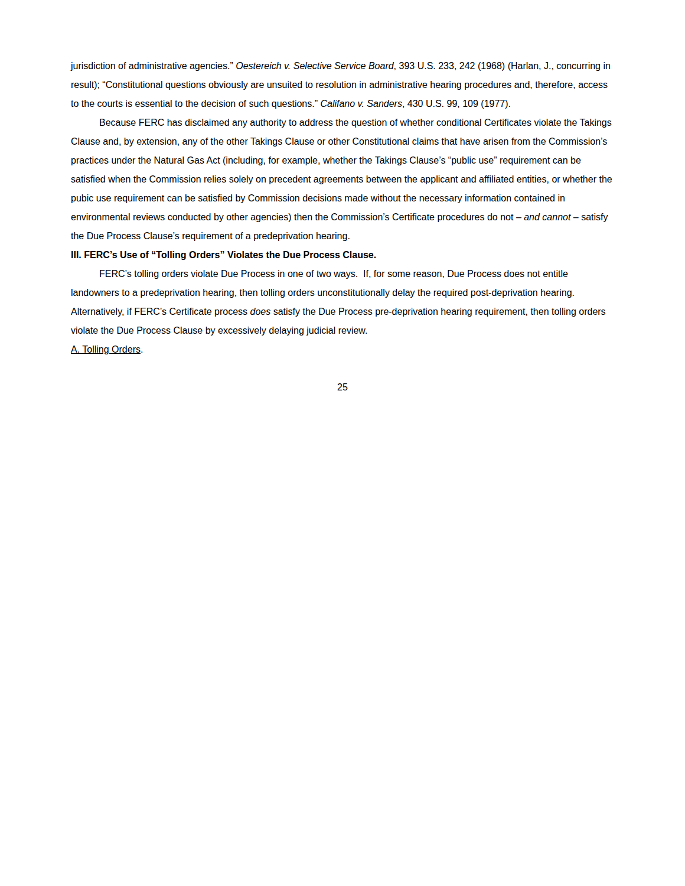jurisdiction of administrative agencies.” Oestereich v. Selective Service Board, 393 U.S. 233, 242 (1968) (Harlan, J., concurring in result); “Constitutional questions obviously are unsuited to resolution in administrative hearing procedures and, therefore, access to the courts is essential to the decision of such questions.” Califano v. Sanders, 430 U.S. 99, 109 (1977).
Because FERC has disclaimed any authority to address the question of whether conditional Certificates violate the Takings Clause and, by extension, any of the other Takings Clause or other Constitutional claims that have arisen from the Commission’s practices under the Natural Gas Act (including, for example, whether the Takings Clause’s “public use” requirement can be satisfied when the Commission relies solely on precedent agreements between the applicant and affiliated entities, or whether the pubic use requirement can be satisfied by Commission decisions made without the necessary information contained in environmental reviews conducted by other agencies) then the Commission’s Certificate procedures do not – and cannot – satisfy the Due Process Clause’s requirement of a predeprivation hearing.
III. FERC’s Use of “Tolling Orders” Violates the Due Process Clause.
FERC’s tolling orders violate Due Process in one of two ways. If, for some reason, Due Process does not entitle landowners to a predeprivation hearing, then tolling orders unconstitutionally delay the required post-deprivation hearing. Alternatively, if FERC’s Certificate process does satisfy the Due Process pre-deprivation hearing requirement, then tolling orders violate the Due Process Clause by excessively delaying judicial review.
A. Tolling Orders.
25